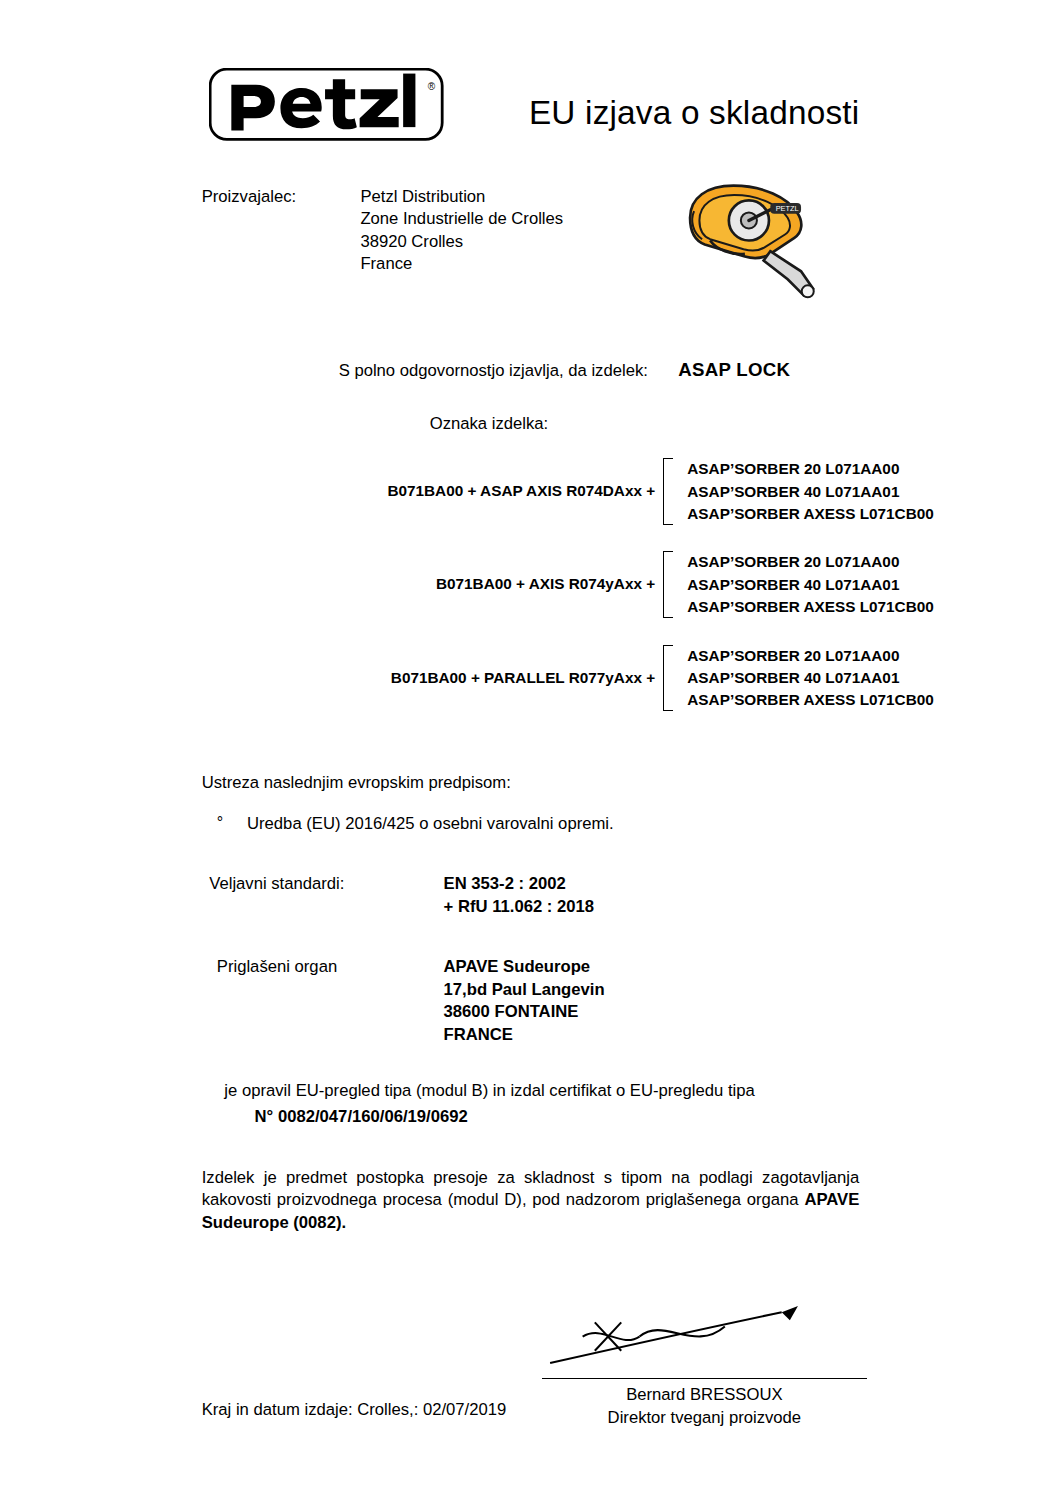®
EU izjava o skladnosti
Proizvajalec:
Petzl Distribution
Zone Industrielle de Crolles
38920 Crolles
France
PETZL
S polno odgovornostjo izjavlja, da izdelek:
ASAP LOCK
Oznaka izdelka:
B071BA00 + ASAP AXIS R074DAxx +
ASAP’SORBER 20 L071AA00
ASAP’SORBER 40 L071AA01
ASAP’SORBER AXESS L071CB00
B071BA00 + AXIS R074yAxx +
ASAP’SORBER 20 L071AA00
ASAP’SORBER 40 L071AA01
ASAP’SORBER AXESS L071CB00
B071BA00 + PARALLEL R077yAxx +
ASAP’SORBER 20 L071AA00
ASAP’SORBER 40 L071AA01
ASAP’SORBER AXESS L071CB00
Ustreza naslednjim evropskim predpisom:
Uredba (EU) 2016/425 o osebni varovalni opremi.
Veljavni standardi:
EN 353-2 : 2002
+ RfU 11.062 : 2018
Priglašeni organ
APAVE Sudeurope
17,bd Paul Langevin
38600 FONTAINE
FRANCE
je opravil EU-pregled tipa (modul B) in izdal certifikat o EU-pregledu tipa
N° 0082/047/160/06/19/0692
Izdelek je predmet postopka presoje za skladnost s tipom na podlagi zagotavljanja kakovosti proizvodnega procesa (modul D), pod nadzorom priglašenega organa APAVE Sudeurope (0082).
Kraj in datum izdaje: Crolles,: 02/07/2019
Bernard BRESSOUX
Direktor tveganj proizvode